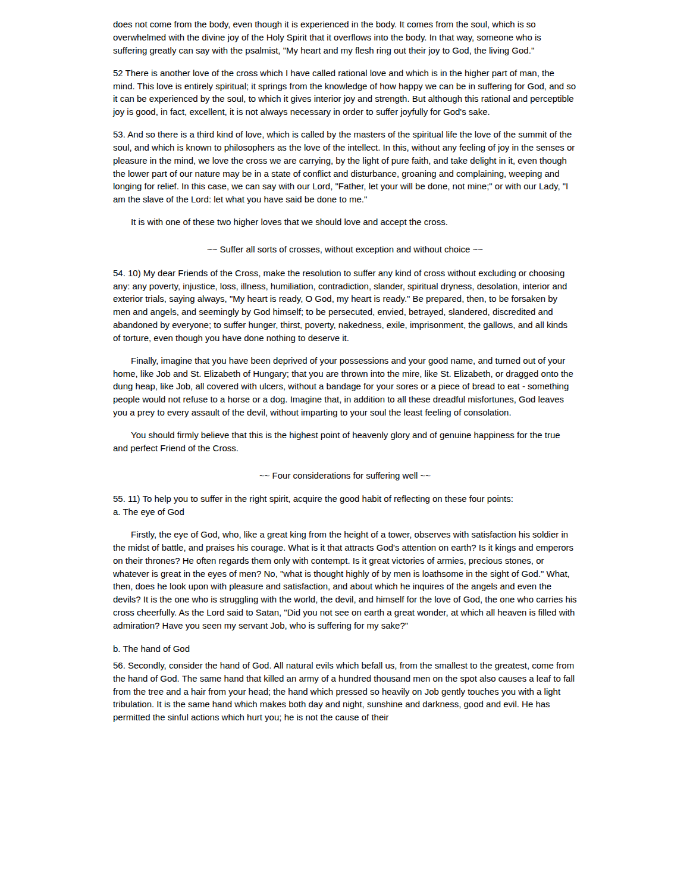does not come from the body, even though it is experienced in the body. It comes from the soul, which is so overwhelmed with the divine joy of the Holy Spirit that it overflows into the body. In that way, someone who is suffering greatly can say with the psalmist, "My heart and my flesh ring out their joy to God, the living God."
52 There is another love of the cross which I have called rational love and which is in the higher part of man, the mind. This love is entirely spiritual; it springs from the knowledge of how happy we can be in suffering for God, and so it can be experienced by the soul, to which it gives interior joy and strength. But although this rational and perceptible joy is good, in fact, excellent, it is not always necessary in order to suffer joyfully for God's sake.
53. And so there is a third kind of love, which is called by the masters of the spiritual life the love of the summit of the soul, and which is known to philosophers as the love of the intellect. In this, without any feeling of joy in the senses or pleasure in the mind, we love the cross we are carrying, by the light of pure faith, and take delight in it, even though the lower part of our nature may be in a state of conflict and disturbance, groaning and complaining, weeping and longing for relief. In this case, we can say with our Lord, "Father, let your will be done, not mine;" or with our Lady, "I am the slave of the Lord: let what you have said be done to me."
It is with one of these two higher loves that we should love and accept the cross.
~~ Suffer all sorts of crosses, without exception and without choice ~~
54. 10) My dear Friends of the Cross, make the resolution to suffer any kind of cross without excluding or choosing any: any poverty, injustice, loss, illness, humiliation, contradiction, slander, spiritual dryness, desolation, interior and exterior trials, saying always, "My heart is ready, O God, my heart is ready." Be prepared, then, to be forsaken by men and angels, and seemingly by God himself; to be persecuted, envied, betrayed, slandered, discredited and abandoned by everyone; to suffer hunger, thirst, poverty, nakedness, exile, imprisonment, the gallows, and all kinds of torture, even though you have done nothing to deserve it.
Finally, imagine that you have been deprived of your possessions and your good name, and turned out of your home, like Job and St. Elizabeth of Hungary; that you are thrown into the mire, like St. Elizabeth, or dragged onto the dung heap, like Job, all covered with ulcers, without a bandage for your sores or a piece of bread to eat - something people would not refuse to a horse or a dog. Imagine that, in addition to all these dreadful misfortunes, God leaves you a prey to every assault of the devil, without imparting to your soul the least feeling of consolation.
You should firmly believe that this is the highest point of heavenly glory and of genuine happiness for the true and perfect Friend of the Cross.
~~ Four considerations for suffering well ~~
55. 11) To help you to suffer in the right spirit, acquire the good habit of reflecting on these four points:
a. The eye of God
Firstly, the eye of God, who, like a great king from the height of a tower, observes with satisfaction his soldier in the midst of battle, and praises his courage. What is it that attracts God's attention on earth? Is it kings and emperors on their thrones? He often regards them only with contempt. Is it great victories of armies, precious stones, or whatever is great in the eyes of men? No, "what is thought highly of by men is loathsome in the sight of God." What, then, does he look upon with pleasure and satisfaction, and about which he inquires of the angels and even the devils? It is the one who is struggling with the world, the devil, and himself for the love of God, the one who carries his cross cheerfully. As the Lord said to Satan, "Did you not see on earth a great wonder, at which all heaven is filled with admiration? Have you seen my servant Job, who is suffering for my sake?"
b. The hand of God
56. Secondly, consider the hand of God. All natural evils which befall us, from the smallest to the greatest, come from the hand of God. The same hand that killed an army of a hundred thousand men on the spot also causes a leaf to fall from the tree and a hair from your head; the hand which pressed so heavily on Job gently touches you with a light tribulation. It is the same hand which makes both day and night, sunshine and darkness, good and evil. He has permitted the sinful actions which hurt you; he is not the cause of their